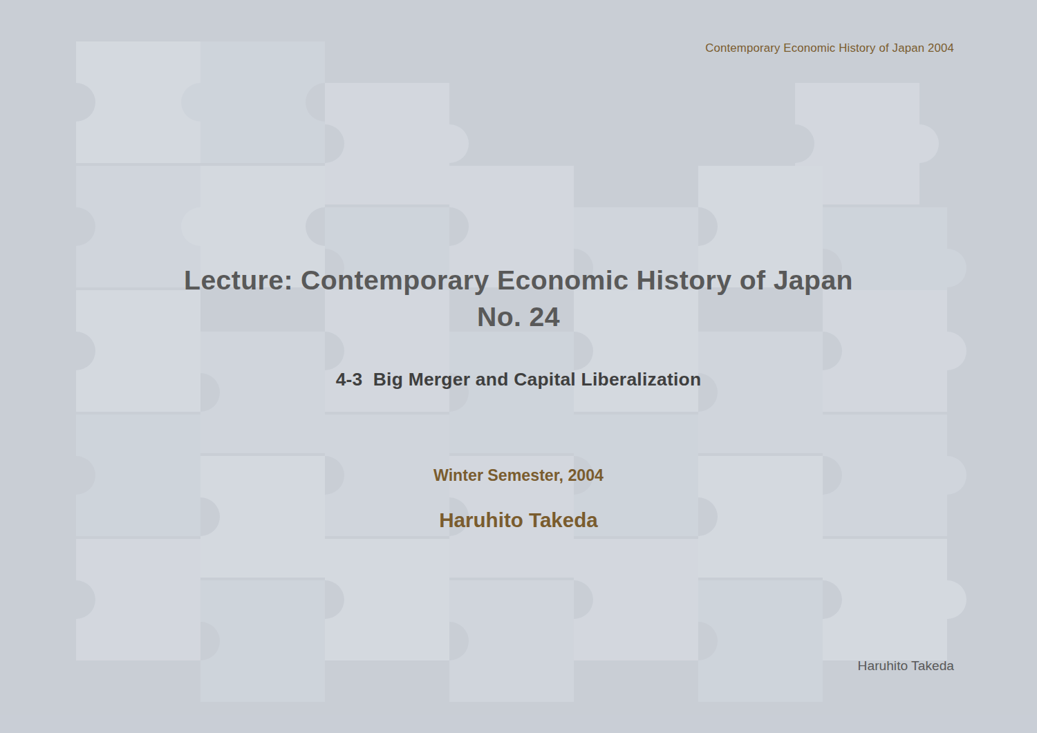Contemporary Economic History of Japan 2004
Lecture: Contemporary Economic History of Japan No. 24
4-3 Big Merger and Capital Liberalization
Winter Semester, 2004
Haruhito Takeda
Haruhito Takeda